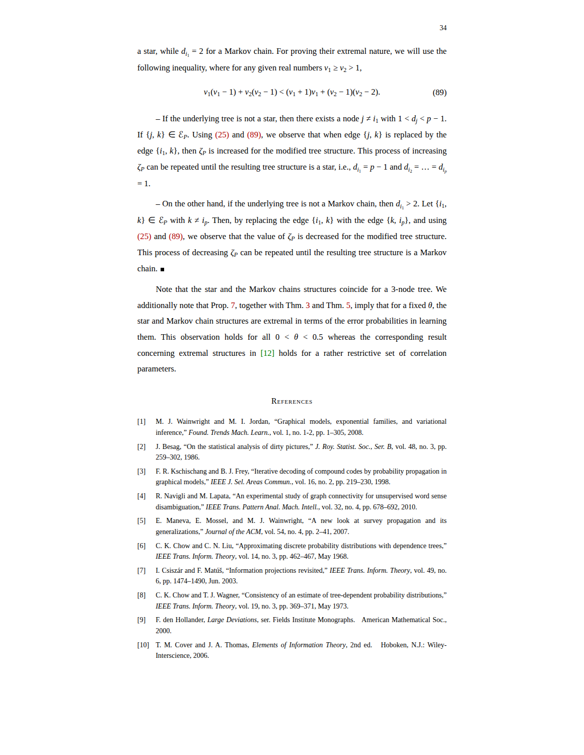34
a star, while di1 = 2 for a Markov chain. For proving their extremal nature, we will use the following inequality, where for any given real numbers v1 ≥ v2 > 1,
v1(v1 − 1) + v2(v2 − 1) < (v1 + 1)v1 + (v2 − 1)(v2 − 2). (89)
– If the underlying tree is not a star, then there exists a node j ≠ i1 with 1 < dj < p − 1. If {j, k} ∈ ℰP. Using (25) and (89), we observe that when edge {j, k} is replaced by the edge {i1, k}, then ζP is increased for the modified tree structure. This process of increasing ζP can be repeated until the resulting tree structure is a star, i.e., di1 = p − 1 and di2 = … = dip = 1.
– On the other hand, if the underlying tree is not a Markov chain, then di1 > 2. Let {i1, k} ∈ ℰP with k ≠ ip. Then, by replacing the edge {i1, k} with the edge {k, ip}, and using (25) and (89), we observe that the value of ζP is decreased for the modified tree structure. This process of decreasing ζP can be repeated until the resulting tree structure is a Markov chain.
Note that the star and the Markov chains structures coincide for a 3-node tree. We additionally note that Prop. 7, together with Thm. 3 and Thm. 5, imply that for a fixed θ, the star and Markov chain structures are extremal in terms of the error probabilities in learning them. This observation holds for all 0 < θ < 0.5 whereas the corresponding result concerning extremal structures in [12] holds for a rather restrictive set of correlation parameters.
References
[1] M. J. Wainwright and M. I. Jordan, “Graphical models, exponential families, and variational inference,” Found. Trends Mach. Learn., vol. 1, no. 1-2, pp. 1–305, 2008.
[2] J. Besag, “On the statistical analysis of dirty pictures,” J. Roy. Statist. Soc., Ser. B, vol. 48, no. 3, pp. 259–302, 1986.
[3] F. R. Kschischang and B. J. Frey, “Iterative decoding of compound codes by probability propagation in graphical models,” IEEE J. Sel. Areas Commun., vol. 16, no. 2, pp. 219–230, 1998.
[4] R. Navigli and M. Lapata, “An experimental study of graph connectivity for unsupervised word sense disambiguation,” IEEE Trans. Pattern Anal. Mach. Intell., vol. 32, no. 4, pp. 678–692, 2010.
[5] E. Maneva, E. Mossel, and M. J. Wainwright, “A new look at survey propagation and its generalizations,” Journal of the ACM, vol. 54, no. 4, pp. 2–41, 2007.
[6] C. K. Chow and C. N. Liu, “Approximating discrete probability distributions with dependence trees,” IEEE Trans. Inform. Theory, vol. 14, no. 3, pp. 462–467, May 1968.
[7] I. Csiszár and F. Matúš, “Information projections revisited,” IEEE Trans. Inform. Theory, vol. 49, no. 6, pp. 1474–1490, Jun. 2003.
[8] C. K. Chow and T. J. Wagner, “Consistency of an estimate of tree-dependent probability distributions,” IEEE Trans. Inform. Theory, vol. 19, no. 3, pp. 369–371, May 1973.
[9] F. den Hollander, Large Deviations, ser. Fields Institute Monographs. American Mathematical Soc., 2000.
[10] T. M. Cover and J. A. Thomas, Elements of Information Theory, 2nd ed. Hoboken, N.J.: Wiley-Interscience, 2006.